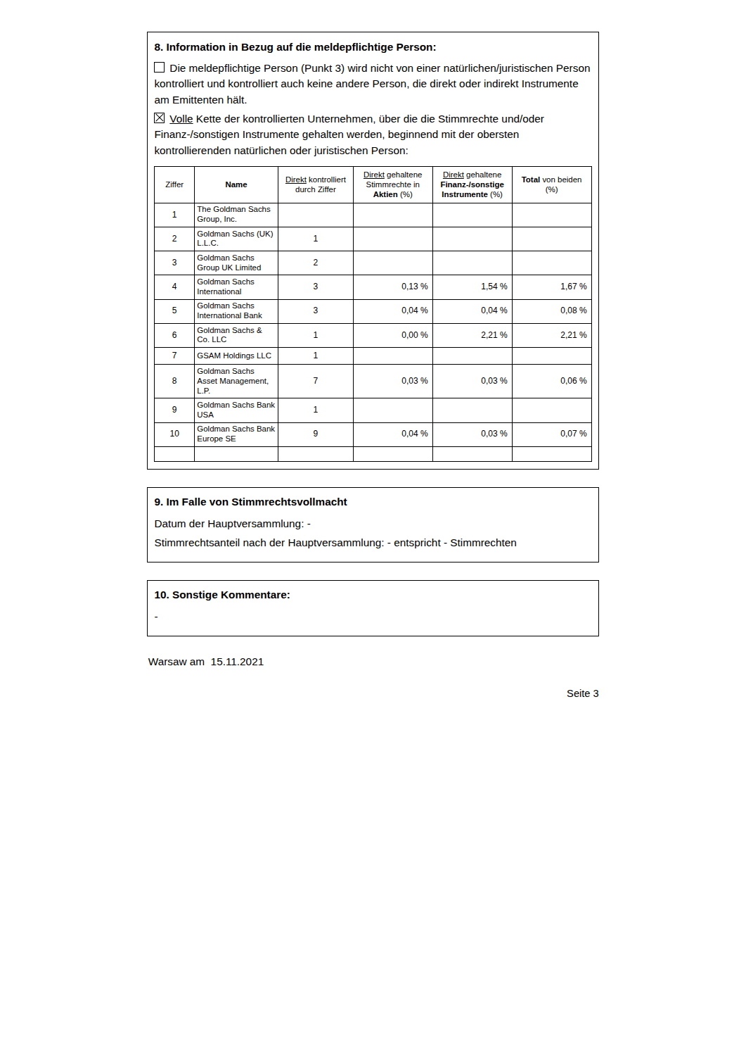8. Information in Bezug auf die meldepflichtige Person:
Die meldepflichtige Person (Punkt 3) wird nicht von einer natürlichen/juristischen Person kontrolliert und kontrolliert auch keine andere Person, die direkt oder indirekt Instrumente am Emittenten hält.
Volle Kette der kontrollierten Unternehmen, über die die Stimmrechte und/oder Finanz-/sonstigen Instrumente gehalten werden, beginnend mit der obersten kontrollierenden natürlichen oder juristischen Person:
| Ziffer | Name | Direkt kontrolliert durch Ziffer | Direkt gehaltene Stimmrechte in Aktien (%) | Direkt gehaltene Finanz-/sonstige Instrumente (%) | Total von beiden (%) |
| --- | --- | --- | --- | --- | --- |
| 1 | The Goldman Sachs Group, Inc. | | | | |
| 2 | Goldman Sachs (UK) L.L.C. | 1 | | | |
| 3 | Goldman Sachs Group UK Limited | 2 | | | |
| 4 | Goldman Sachs International | 3 | 0,13 % | 1,54 % | 1,67 % |
| 5 | Goldman Sachs International Bank | 3 | 0,04 % | 0,04 % | 0,08 % |
| 6 | Goldman Sachs & Co. LLC | 1 | 0,00 % | 2,21 % | 2,21 % |
| 7 | GSAM Holdings LLC | 1 | | | |
| 8 | Goldman Sachs Asset Management, L.P. | 7 | 0,03 % | 0,03 % | 0,06 % |
| 9 | Goldman Sachs Bank USA | 1 | | | |
| 10 | Goldman Sachs Bank Europe SE | 9 | 0,04 % | 0,03 % | 0,07 % |
9. Im Falle von Stimmrechtsvollmacht
Datum der Hauptversammlung: -
Stimmrechtsanteil nach der Hauptversammlung: - entspricht - Stimmrechten
10. Sonstige Kommentare:
-
Warsaw am 15.11.2021
Seite 3